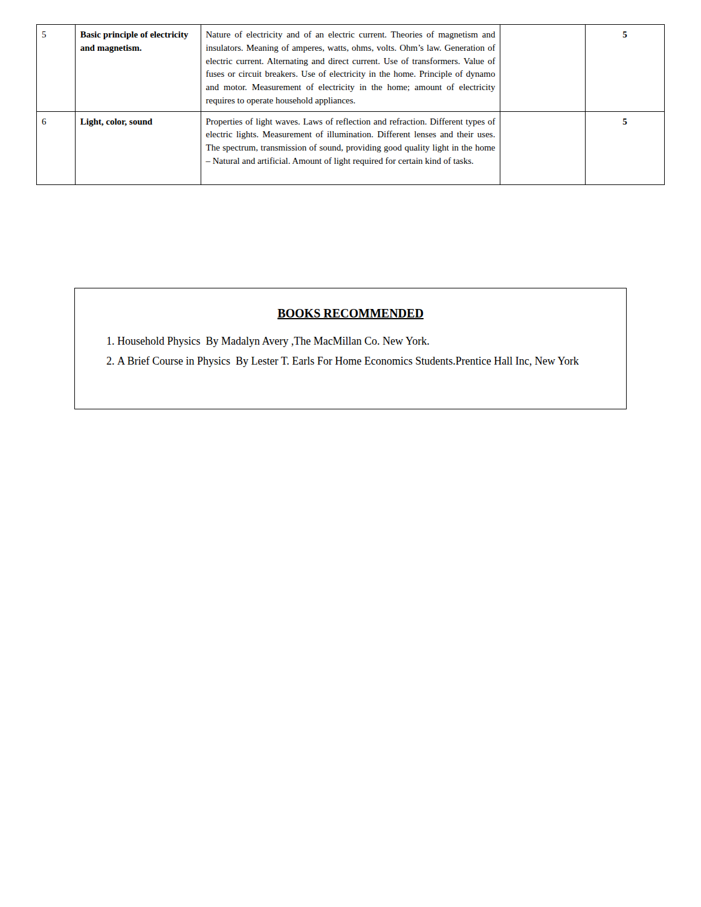| 5 | Basic principle of electricity and magnetism. | Nature of electricity and of an electric current. Theories of magnetism and insulators. Meaning of amperes, watts, ohms, volts. Ohm’s law. Generation of electric current. Alternating and direct current. Use of transformers. Value of fuses or circuit breakers. Use of electricity in the home. Principle of dynamo and motor. Measurement of electricity in the home; amount of electricity requires to operate household appliances. | | 5 |
| 6 | Light, color, sound | Properties of light waves. Laws of reflection and refraction. Different types of electric lights. Measurement of illumination. Different lenses and their uses. The spectrum, transmission of sound, providing good quality light in the home – Natural and artificial. Amount of light required for certain kind of tasks. | | 5 |
BOOKS RECOMMENDED
Household Physics By Madalyn Avery ,The MacMillan Co. New York.
A Brief Course in Physics By Lester T. Earls For Home Economics Students.Prentice Hall Inc, New York